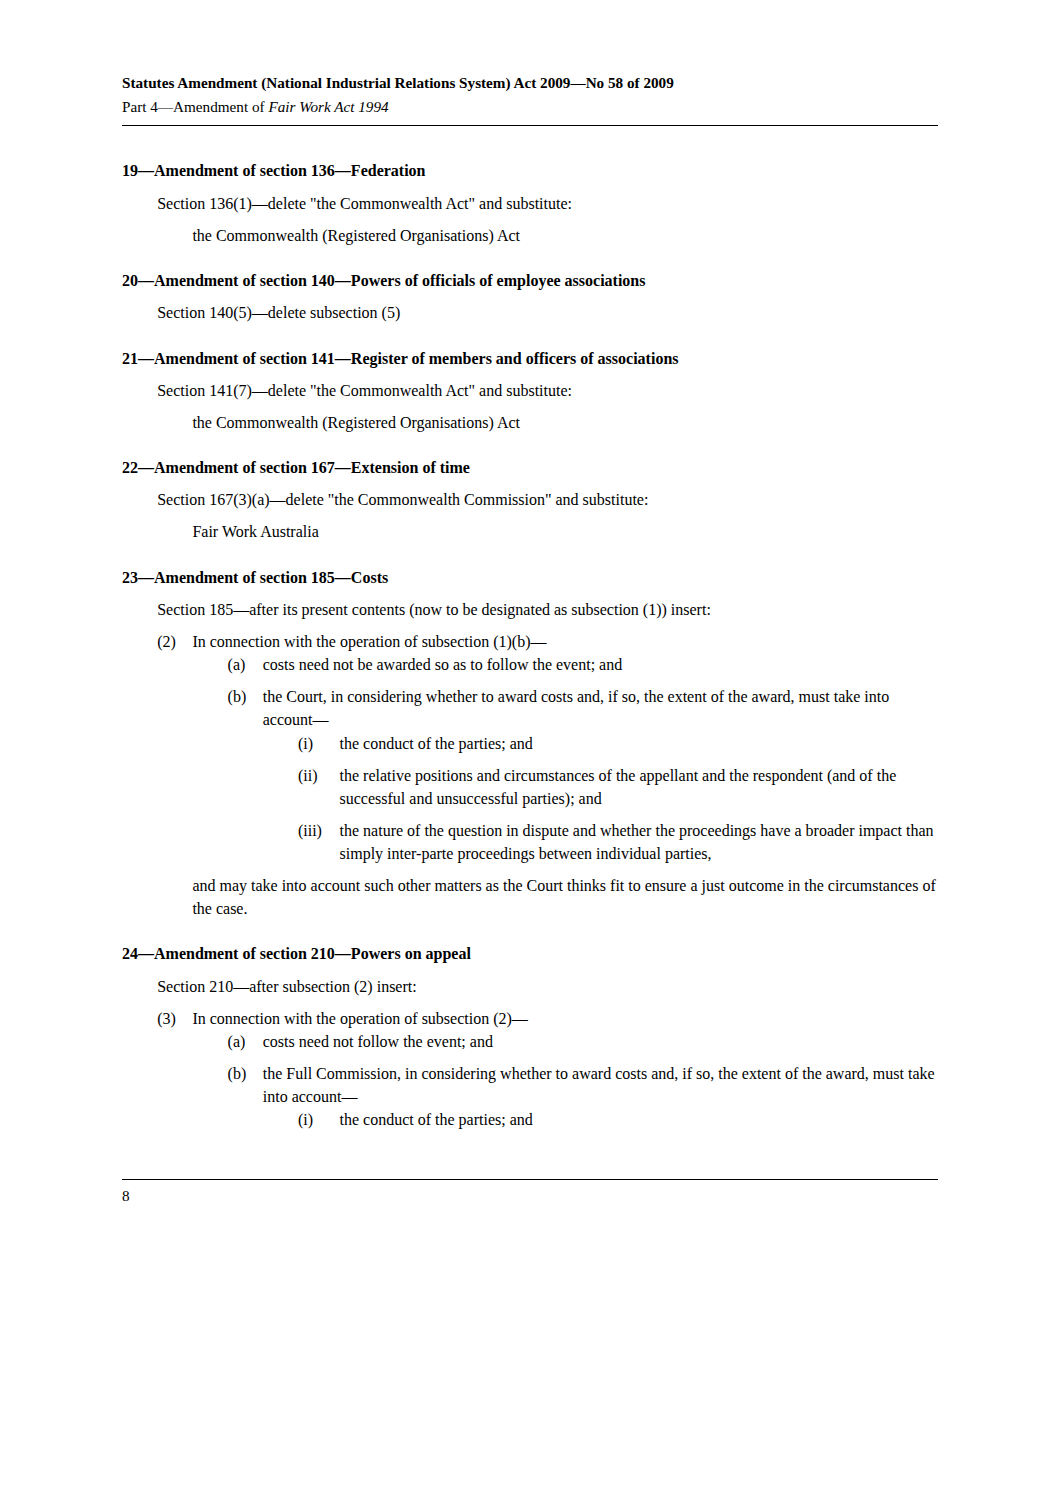Statutes Amendment (National Industrial Relations System) Act 2009—No 58 of 2009
Part 4—Amendment of Fair Work Act 1994
19—Amendment of section 136—Federation
Section 136(1)—delete "the Commonwealth Act" and substitute:
the Commonwealth (Registered Organisations) Act
20—Amendment of section 140—Powers of officials of employee associations
Section 140(5)—delete subsection (5)
21—Amendment of section 141—Register of members and officers of associations
Section 141(7)—delete "the Commonwealth Act" and substitute:
the Commonwealth (Registered Organisations) Act
22—Amendment of section 167—Extension of time
Section 167(3)(a)—delete "the Commonwealth Commission" and substitute:
Fair Work Australia
23—Amendment of section 185—Costs
Section 185—after its present contents (now to be designated as subsection (1)) insert:
(2) In connection with the operation of subsection (1)(b)—
(a) costs need not be awarded so as to follow the event; and
(b) the Court, in considering whether to award costs and, if so, the extent of the award, must take into account—
(i) the conduct of the parties; and
(ii) the relative positions and circumstances of the appellant and the respondent (and of the successful and unsuccessful parties); and
(iii) the nature of the question in dispute and whether the proceedings have a broader impact than simply inter-parte proceedings between individual parties,
and may take into account such other matters as the Court thinks fit to ensure a just outcome in the circumstances of the case.
24—Amendment of section 210—Powers on appeal
Section 210—after subsection (2) insert:
(3) In connection with the operation of subsection (2)—
(a) costs need not follow the event; and
(b) the Full Commission, in considering whether to award costs and, if so, the extent of the award, must take into account—
(i) the conduct of the parties; and
8